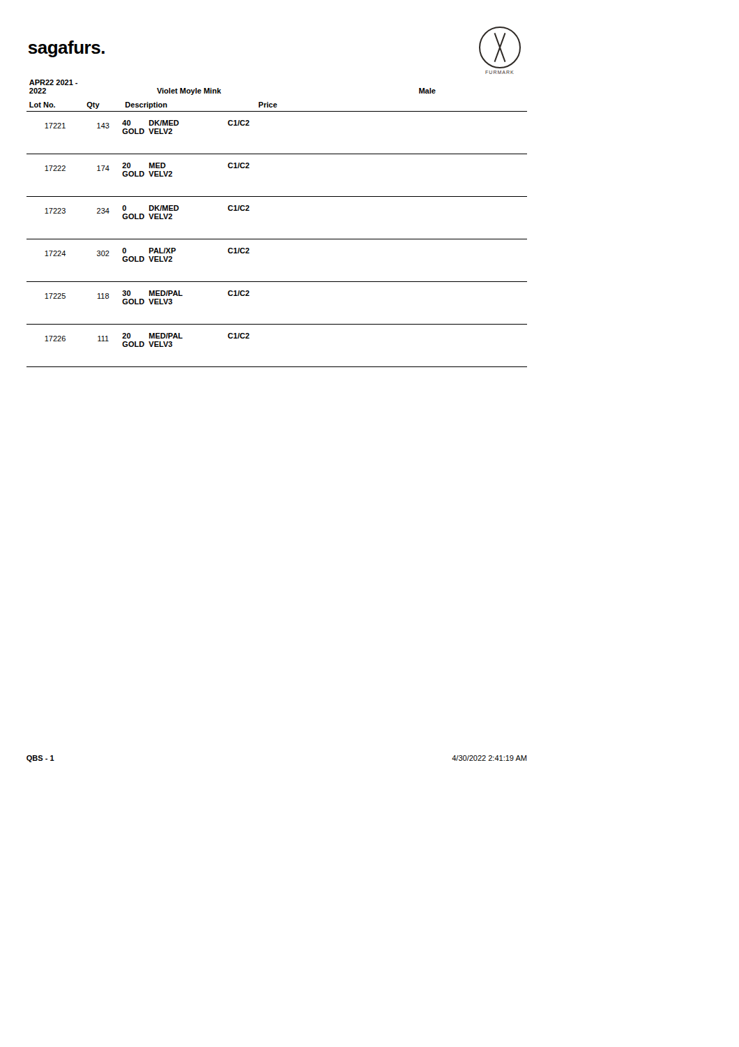FURMARK
sagafurs.
| APR22 2021 - 2022 | | Violet Moyle Mink | | Male |
| --- | --- | --- | --- | --- |
| Lot No. | Qty | Description | Price | |
| 17221 | 143 | 40 DK/MED C1/C2 GOLD VELV2 | | |
| 17222 | 174 | 20 MED C1/C2 GOLD VELV2 | | |
| 17223 | 234 | 0 DK/MED C1/C2 GOLD VELV2 | | |
| 17224 | 302 | 0 PAL/XP C1/C2 GOLD VELV2 | | |
| 17225 | 118 | 30 MED/PAL C1/C2 GOLD VELV3 | | |
| 17226 | 111 | 20 MED/PAL C1/C2 GOLD VELV3 | | |
QBS - 1 4/30/2022 2:41:19 AM